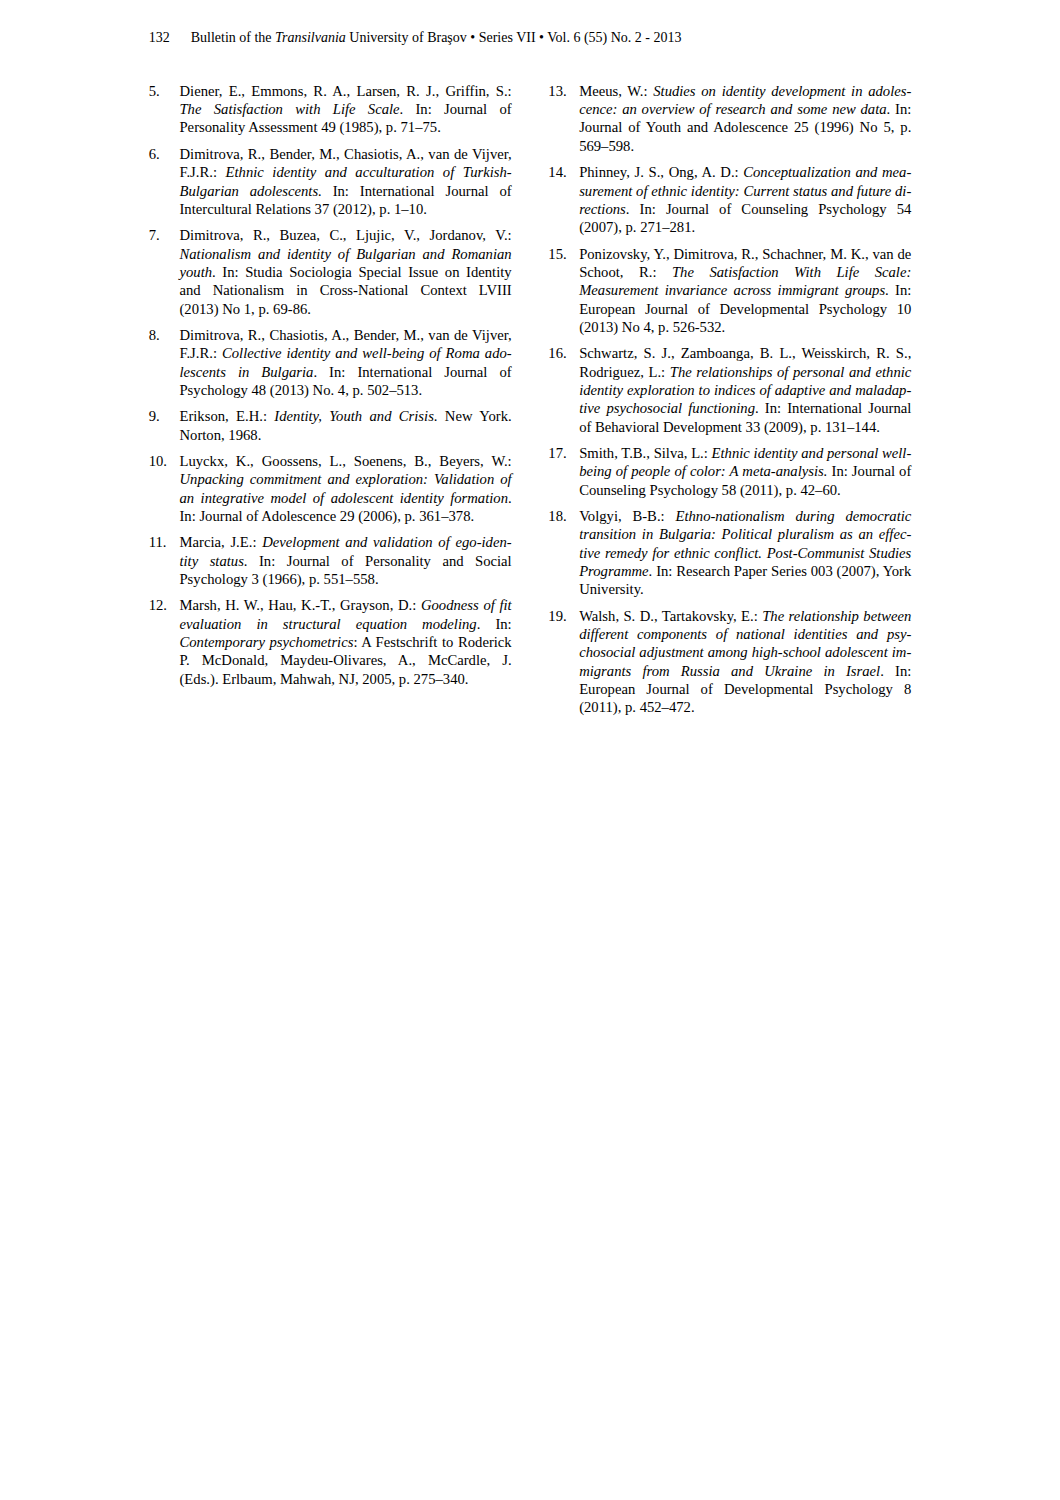132 Bulletin of the Transilvania University of Braşov • Series VII • Vol. 6 (55) No. 2 - 2013
Diener, E., Emmons, R. A., Larsen, R. J., Griffin, S.: The Satisfaction with Life Scale. In: Journal of Personality Assessment 49 (1985), p. 71–75.
Dimitrova, R., Bender, M., Chasiotis, A., van de Vijver, F.J.R.: Ethnic identity and acculturation of Turkish-Bulgarian adolescents. In: International Journal of Intercultural Relations 37 (2012), p. 1–10.
Dimitrova, R., Buzea, C., Ljujic, V., Jordanov, V.: Nationalism and identity of Bulgarian and Romanian youth. In: Studia Sociologia Special Issue on Identity and Nationalism in Cross-National Context LVIII (2013) No 1, p. 69-86.
Dimitrova, R., Chasiotis, A., Bender, M., van de Vijver, F.J.R.: Collective identity and well-being of Roma adolescents in Bulgaria. In: International Journal of Psychology 48 (2013) No. 4, p. 502–513.
Erikson, E.H.: Identity, Youth and Crisis. New York. Norton, 1968.
Luyckx, K., Goossens, L., Soenens, B., Beyers, W.: Unpacking commitment and exploration: Validation of an integrative model of adolescent identity formation. In: Journal of Adolescence 29 (2006), p. 361–378.
Marcia, J.E.: Development and validation of ego-identity status. In: Journal of Personality and Social Psychology 3 (1966), p. 551–558.
Marsh, H. W., Hau, K.-T., Grayson, D.: Goodness of fit evaluation in structural equation modeling. In: Contemporary psychometrics: A Festschrift to Roderick P. McDonald, Maydeu-Olivares, A., McCardle, J. (Eds.). Erlbaum, Mahwah, NJ, 2005, p. 275–340.
Meeus, W.: Studies on identity development in adolescence: an overview of research and some new data. In: Journal of Youth and Adolescence 25 (1996) No 5, p. 569–598.
Phinney, J. S., Ong, A. D.: Conceptualization and measurement of ethnic identity: Current status and future directions. In: Journal of Counseling Psychology 54 (2007), p. 271–281.
Ponizovsky, Y., Dimitrova, R., Schachner, M. K., van de Schoot, R.: The Satisfaction With Life Scale: Measurement invariance across immigrant groups. In: European Journal of Developmental Psychology 10 (2013) No 4, p. 526-532.
Schwartz, S. J., Zamboanga, B. L., Weisskirch, R. S., Rodriguez, L.: The relationships of personal and ethnic identity exploration to indices of adaptive and maladaptive psychosocial functioning. In: International Journal of Behavioral Development 33 (2009), p. 131–144.
Smith, T.B., Silva, L.: Ethnic identity and personal well-being of people of color: A meta-analysis. In: Journal of Counseling Psychology 58 (2011), p. 42–60.
Volgyi, B-B.: Ethno-nationalism during democratic transition in Bulgaria: Political pluralism as an effective remedy for ethnic conflict. Post-Communist Studies Programme. In: Research Paper Series 003 (2007), York University.
Walsh, S. D., Tartakovsky, E.: The relationship between different components of national identities and psychosocial adjustment among high-school adolescent immigrants from Russia and Ukraine in Israel. In: European Journal of Developmental Psychology 8 (2011), p. 452–472.